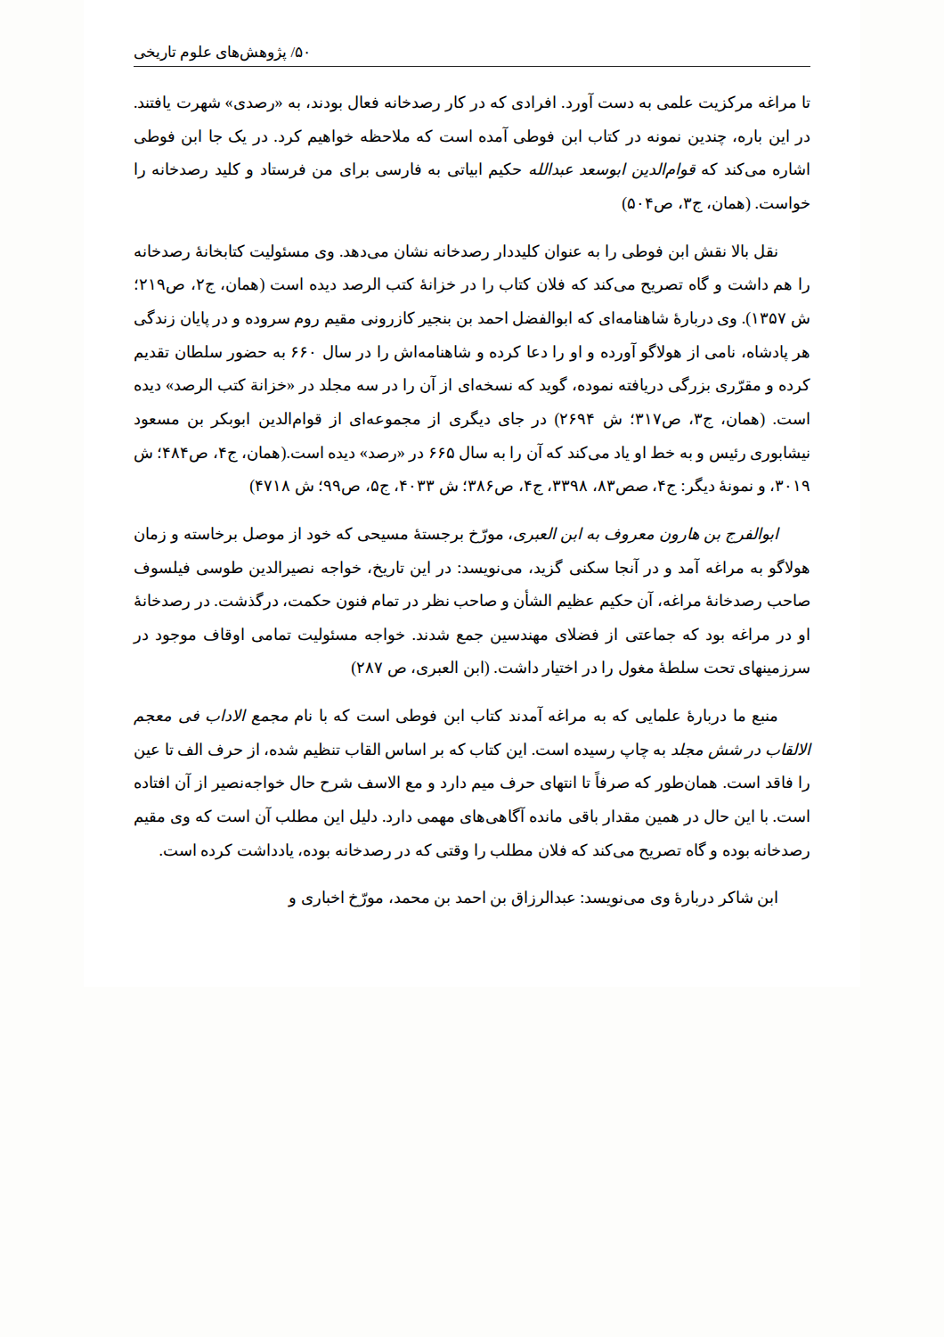۵۰/ پژوهش‌های علوم تاریخی
تا مراغه مرکزیت علمی به دست آورد. افرادی که در کار رصدخانه فعال بودند، به «رصدی» شهرت یافتند. در این باره، چندین نمونه در کتاب ابن فوطی آمده است که ملاحظه خواهیم کرد. در یک جا ابن فوطی اشاره می‌کند که قوام‌الدین ابوسعد عبدالله حکیم ابیاتی به فارسی برای من فرستاد و کلید رصدخانه را خواست. (همان، ج۳، ص۵۰۴)
نقل بالا نقش ابن فوطی را به عنوان کلیددار رصدخانه نشان می‌دهد. وی مسئولیت کتابخانهٔ رصدخانه را هم داشت و گاه تصریح می‌کند که فلان کتاب را در خزانهٔ کتب الرصد دیده است (همان، ج۲، ص۲۱۹؛ ش ۱۳۵۷). وی دربارهٔ شاهنامه‌ای که ابوالفضل احمد بن بنجیر کازرونی مقیم روم سروده و در پایان زندگی هر پادشاه، نامی از هولاگو آورده و او را دعا کرده و شاهنامه‌اش را در سال ۶۶۰ به حضور سلطان تقدیم کرده و مقرّری بزرگی دریافته نموده، گوید که نسخه‌ای از آن را در سه مجلد در «خزانة کتب الرصد» دیده است. (همان، ج۳، ص۳۱۷؛ ش ۲۶۹۴) در جای دیگری از مجموعه‌ای از قوام‌الدین ابوبکر بن مسعود نیشابوری رئیس و به خط او یاد می‌کند که آن را به سال ۶۶۵ در «رصد» دیده است.(همان، ج۴، ص۴۸۴؛ ش ۳۰۱۹، و نمونهٔ دیگر: ج۴، صص۸۳، ۳۳۹۸، ج۴، ص۳۸۶؛ ش ۴۰۳۳، ج۵، ص۹۹؛ ش ۴۷۱۸)
ابوالفرج بن هارون معروف به ابن العبری، مورّخ برجستهٔ مسیحی که خود از موصل برخاسته و زمان هولاگو به مراغه آمد و در آنجا سکنی گزید، می‌نویسد: در این تاریخ، خواجه نصیرالدین طوسی فیلسوف صاحب رصدخانهٔ مراغه، آن حکیم عظیم الشأن و صاحب نظر در تمام فنون حکمت، درگذشت. در رصدخانهٔ او در مراغه بود که جماعتی از فضلای مهندسین جمع شدند. خواجه مسئولیت تمامی اوقاف موجود در سرزمینهای تحت سلطهٔ مغول را در اختیار داشت. (ابن العبری، ص ۲۸۷)
منبع ما دربارهٔ علمایی که به مراغه آمدند کتاب ابن فوطی است که با نام مجمع الاداب فی معجم الالقاب در شش مجلد به چاپ رسیده است. این کتاب که بر اساس القاب تنظیم شده، از حرف الف تا عین را فاقد است. همان‌طور که صرفاً تا انتهای حرف میم دارد و مع الاسف شرح حال خواجه‌نصیر از آن افتاده است. با این حال در همین مقدار باقی مانده آگاهی‌های مهمی دارد. دلیل این مطلب آن است که وی مقیم رصدخانه بوده و گاه تصریح می‌کند که فلان مطلب را وقتی که در رصدخانه بوده، یادداشت کرده است.
ابن شاکر دربارهٔ وی می‌نویسد: عبدالرزاق بن احمد بن محمد، مورّخ اخباری و